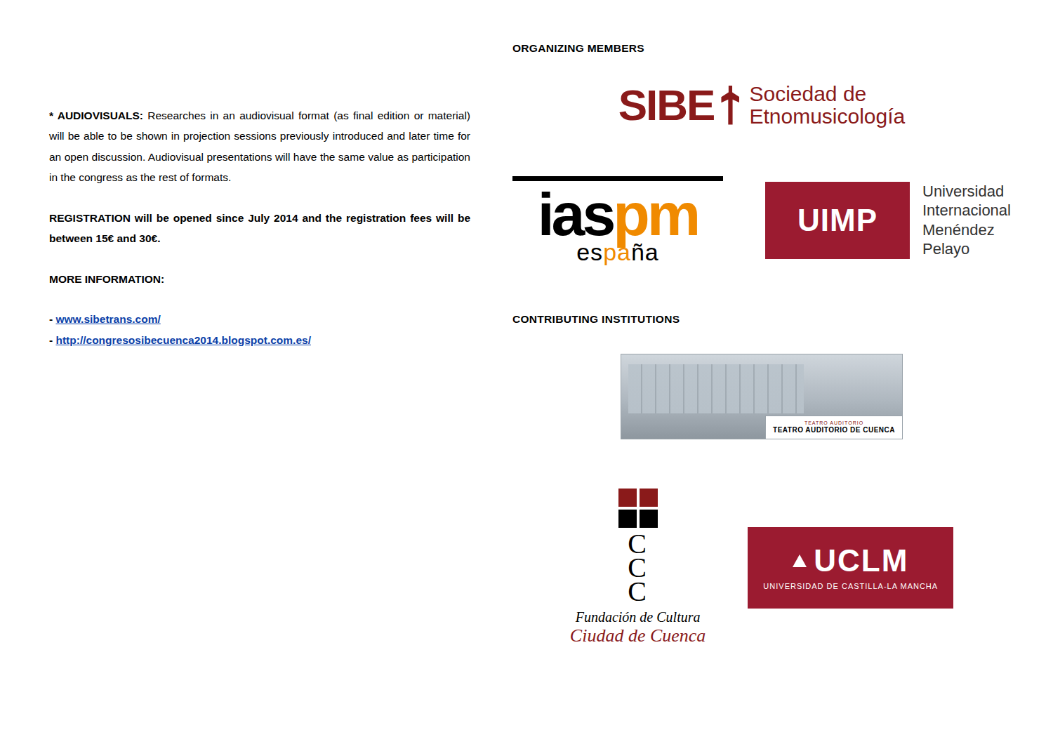* AUDIOVISUALS: Researches in an audiovisual format (as final edition or material) will be able to be shown in projection sessions previously introduced and later time for an open discussion. Audiovisual presentations will have the same value as participation in the congress as the rest of formats.
REGISTRATION will be opened since July 2014 and the registration fees will be between 15€ and 30€.
MORE INFORMATION:
- www.sibetrans.com/
- http://congresosibecuenca2014.blogspot.com.es/
ORGANIZING MEMBERS
SIBE Sociedad de
Etnomusicología
ia spm
es pa ña
UIMP
Universidad
Internacional
Menéndez Pelayo
CONTRIBUTING INSTITUTIONS
TEATRO AUDITORIO TEATRO AUDITORIO DE CUENCA
C
C
C
Fundación de Cultura
Ciudad de Cuenca
UCLM
UNIVERSIDAD DE CASTILLA-LA MANCHA